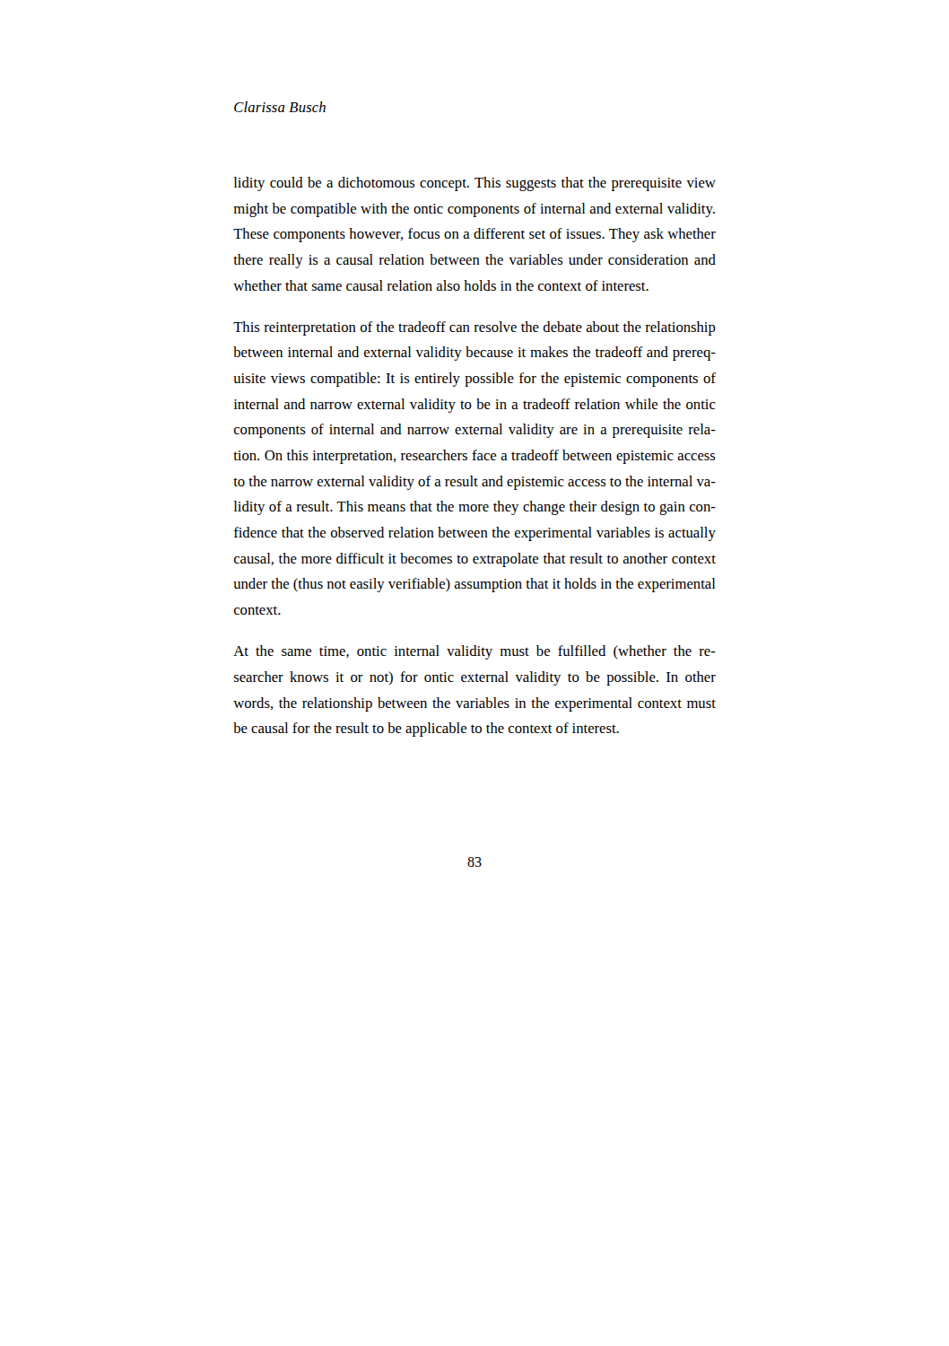Clarissa Busch
lidity could be a dichotomous concept. This suggests that the prerequisite view might be compatible with the ontic components of internal and external validity. These components however, focus on a different set of issues. They ask whether there really is a causal relation between the variables under consideration and whether that same causal relation also holds in the context of interest.
This reinterpretation of the tradeoff can resolve the debate about the relationship between internal and external validity because it makes the tradeoff and prerequisite views compatible: It is entirely possible for the epistemic components of internal and narrow external validity to be in a tradeoff relation while the ontic components of internal and narrow external validity are in a prerequisite relation. On this interpretation, researchers face a tradeoff between epistemic access to the narrow external validity of a result and epistemic access to the internal validity of a result. This means that the more they change their design to gain confidence that the observed relation between the experimental variables is actually causal, the more difficult it becomes to extrapolate that result to another context under the (thus not easily verifiable) assumption that it holds in the experimental context.
At the same time, ontic internal validity must be fulfilled (whether the researcher knows it or not) for ontic external validity to be possible. In other words, the relationship between the variables in the experimental context must be causal for the result to be applicable to the context of interest.
83